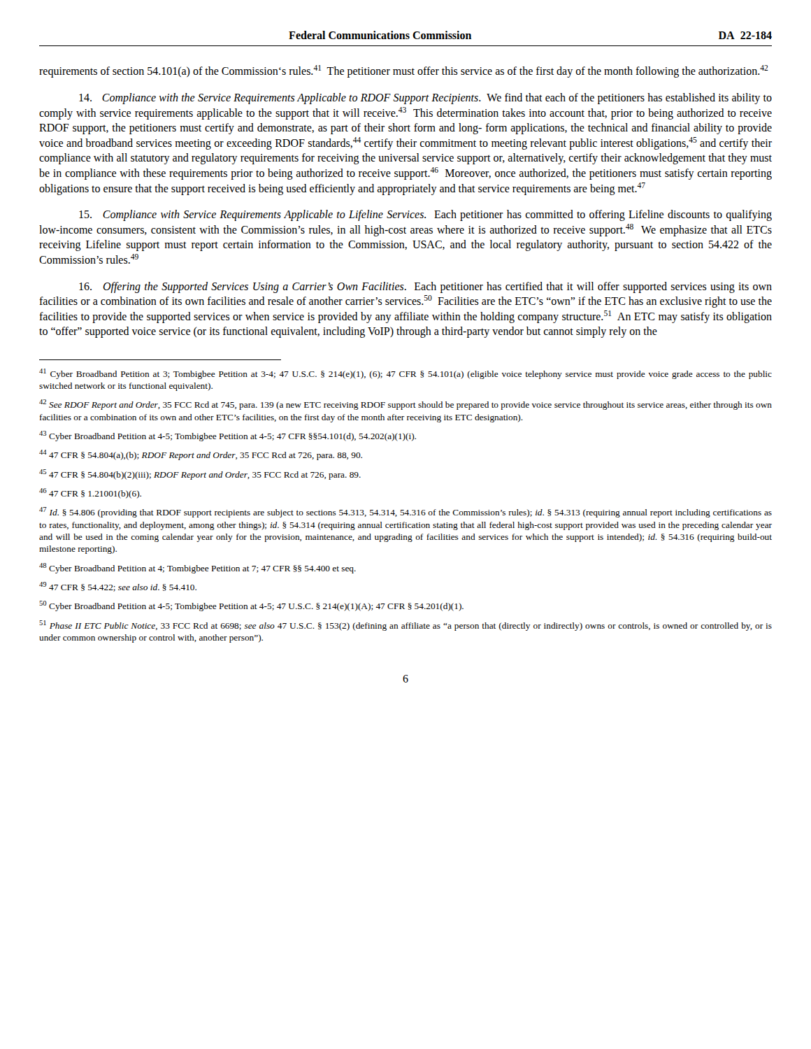Federal Communications Commission DA 22-184
requirements of section 54.101(a) of the Commission‘s rules.41 The petitioner must offer this service as of the first day of the month following the authorization.42
14. Compliance with the Service Requirements Applicable to RDOF Support Recipients. We find that each of the petitioners has established its ability to comply with service requirements applicable to the support that it will receive.43 This determination takes into account that, prior to being authorized to receive RDOF support, the petitioners must certify and demonstrate, as part of their short form and long- form applications, the technical and financial ability to provide voice and broadband services meeting or exceeding RDOF standards,44 certify their commitment to meeting relevant public interest obligations,45 and certify their compliance with all statutory and regulatory requirements for receiving the universal service support or, alternatively, certify their acknowledgement that they must be in compliance with these requirements prior to being authorized to receive support.46 Moreover, once authorized, the petitioners must satisfy certain reporting obligations to ensure that the support received is being used efficiently and appropriately and that service requirements are being met.47
15. Compliance with Service Requirements Applicable to Lifeline Services. Each petitioner has committed to offering Lifeline discounts to qualifying low-income consumers, consistent with the Commission’s rules, in all high-cost areas where it is authorized to receive support.48 We emphasize that all ETCs receiving Lifeline support must report certain information to the Commission, USAC, and the local regulatory authority, pursuant to section 54.422 of the Commission’s rules.49
16. Offering the Supported Services Using a Carrier’s Own Facilities. Each petitioner has certified that it will offer supported services using its own facilities or a combination of its own facilities and resale of another carrier’s services.50 Facilities are the ETC’s “own” if the ETC has an exclusive right to use the facilities to provide the supported services or when service is provided by any affiliate within the holding company structure.51 An ETC may satisfy its obligation to “offer” supported voice service (or its functional equivalent, including VoIP) through a third-party vendor but cannot simply rely on the
41 Cyber Broadband Petition at 3; Tombigbee Petition at 3-4; 47 U.S.C. § 214(e)(1), (6); 47 CFR § 54.101(a) (eligible voice telephony service must provide voice grade access to the public switched network or its functional equivalent).
42 See RDOF Report and Order, 35 FCC Rcd at 745, para. 139 (a new ETC receiving RDOF support should be prepared to provide voice service throughout its service areas, either through its own facilities or a combination of its own and other ETC’s facilities, on the first day of the month after receiving its ETC designation).
43 Cyber Broadband Petition at 4-5; Tombigbee Petition at 4-5; 47 CFR §§54.101(d), 54.202(a)(1)(i).
44 47 CFR § 54.804(a),(b); RDOF Report and Order, 35 FCC Rcd at 726, para. 88, 90.
45 47 CFR § 54.804(b)(2)(iii); RDOF Report and Order, 35 FCC Rcd at 726, para. 89.
46 47 CFR § 1.21001(b)(6).
47 Id. § 54.806 (providing that RDOF support recipients are subject to sections 54.313, 54.314, 54.316 of the Commission’s rules); id. § 54.313 (requiring annual report including certifications as to rates, functionality, and deployment, among other things); id. § 54.314 (requiring annual certification stating that all federal high-cost support provided was used in the preceding calendar year and will be used in the coming calendar year only for the provision, maintenance, and upgrading of facilities and services for which the support is intended); id. § 54.316 (requiring build-out milestone reporting).
48 Cyber Broadband Petition at 4; Tombigbee Petition at 7; 47 CFR §§ 54.400 et seq.
49 47 CFR § 54.422; see also id. § 54.410.
50 Cyber Broadband Petition at 4-5; Tombigbee Petition at 4-5; 47 U.S.C. § 214(e)(1)(A); 47 CFR § 54.201(d)(1).
51 Phase II ETC Public Notice, 33 FCC Rcd at 6698; see also 47 U.S.C. § 153(2) (defining an affiliate as “a person that (directly or indirectly) owns or controls, is owned or controlled by, or is under common ownership or control with, another person”).
6